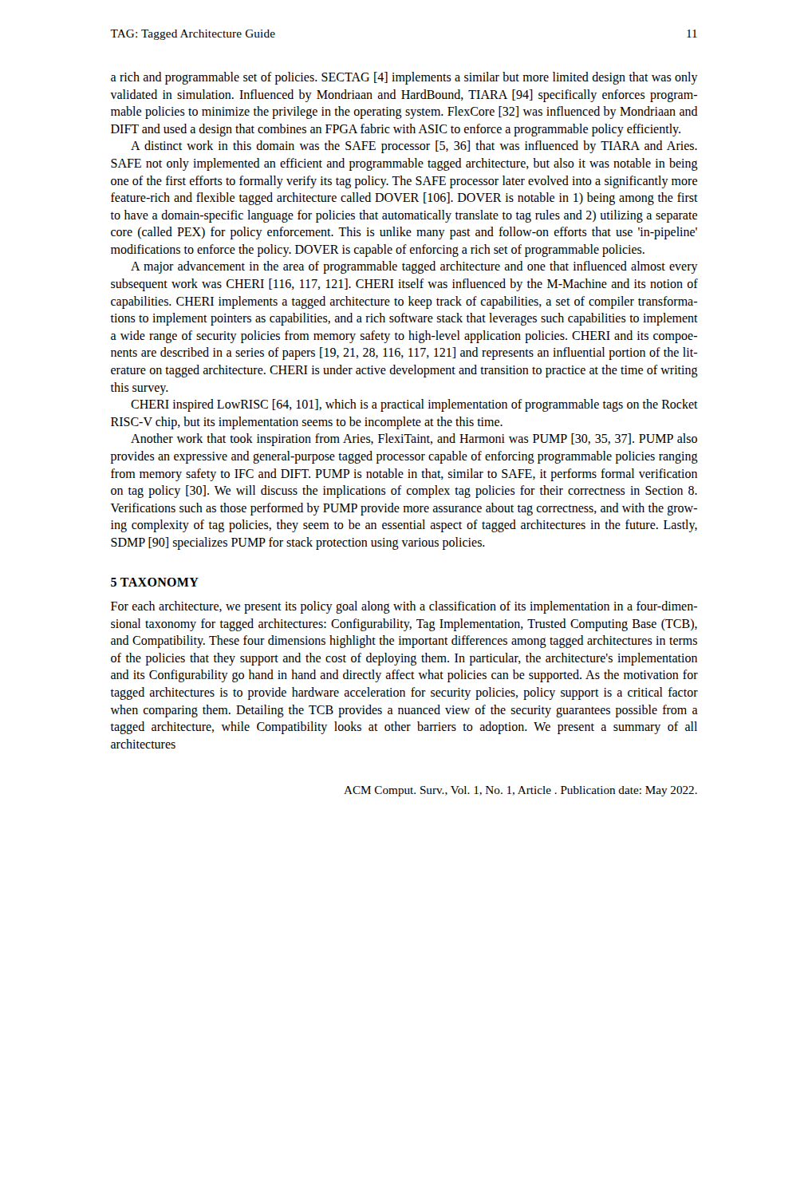TAG: Tagged Architecture Guide 11
a rich and programmable set of policies. SECTAG [4] implements a similar but more limited design that was only validated in simulation. Influenced by Mondriaan and HardBound, TIARA [94] specifically enforces programmable policies to minimize the privilege in the operating system. FlexCore [32] was influenced by Mondriaan and DIFT and used a design that combines an FPGA fabric with ASIC to enforce a programmable policy efficiently.
A distinct work in this domain was the SAFE processor [5, 36] that was influenced by TIARA and Aries. SAFE not only implemented an efficient and programmable tagged architecture, but also it was notable in being one of the first efforts to formally verify its tag policy. The SAFE processor later evolved into a significantly more feature-rich and flexible tagged architecture called DOVER [106]. DOVER is notable in 1) being among the first to have a domain-specific language for policies that automatically translate to tag rules and 2) utilizing a separate core (called PEX) for policy enforcement. This is unlike many past and follow-on efforts that use 'in-pipeline' modifications to enforce the policy. DOVER is capable of enforcing a rich set of programmable policies.
A major advancement in the area of programmable tagged architecture and one that influenced almost every subsequent work was CHERI [116, 117, 121]. CHERI itself was influenced by the M-Machine and its notion of capabilities. CHERI implements a tagged architecture to keep track of capabilities, a set of compiler transformations to implement pointers as capabilities, and a rich software stack that leverages such capabilities to implement a wide range of security policies from memory safety to high-level application policies. CHERI and its compoenents are described in a series of papers [19, 21, 28, 116, 117, 121] and represents an influential portion of the literature on tagged architecture. CHERI is under active development and transition to practice at the time of writing this survey.
CHERI inspired LowRISC [64, 101], which is a practical implementation of programmable tags on the Rocket RISC-V chip, but its implementation seems to be incomplete at the this time.
Another work that took inspiration from Aries, FlexiTaint, and Harmoni was PUMP [30, 35, 37]. PUMP also provides an expressive and general-purpose tagged processor capable of enforcing programmable policies ranging from memory safety to IFC and DIFT. PUMP is notable in that, similar to SAFE, it performs formal verification on tag policy [30]. We will discuss the implications of complex tag policies for their correctness in Section 8. Verifications such as those performed by PUMP provide more assurance about tag correctness, and with the growing complexity of tag policies, they seem to be an essential aspect of tagged architectures in the future. Lastly, SDMP [90] specializes PUMP for stack protection using various policies.
5 Taxonomy
For each architecture, we present its policy goal along with a classification of its implementation in a four-dimensional taxonomy for tagged architectures: Configurability, Tag Implementation, Trusted Computing Base (TCB), and Compatibility. These four dimensions highlight the important differences among tagged architectures in terms of the policies that they support and the cost of deploying them. In particular, the architecture's implementation and its Configurability go hand in hand and directly affect what policies can be supported. As the motivation for tagged architectures is to provide hardware acceleration for security policies, policy support is a critical factor when comparing them. Detailing the TCB provides a nuanced view of the security guarantees possible from a tagged architecture, while Compatibility looks at other barriers to adoption. We present a summary of all architectures
ACM Comput. Surv., Vol. 1, No. 1, Article . Publication date: May 2022.